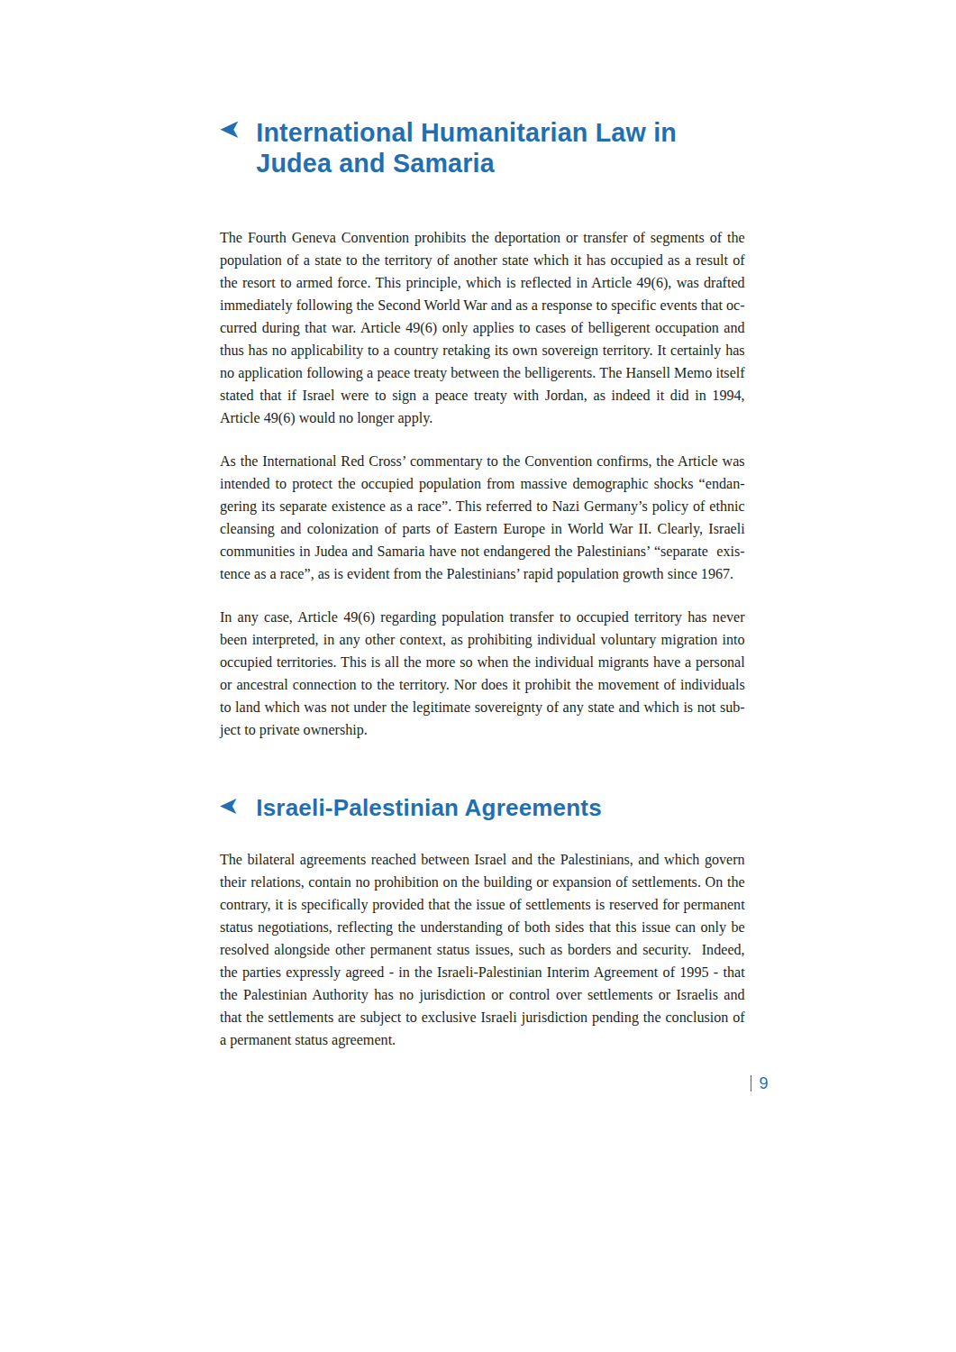➤International Humanitarian Law in Judea and Samaria
The Fourth Geneva Convention prohibits the deportation or transfer of segments of the population of a state to the territory of another state which it has occupied as a result of the resort to armed force. This principle, which is reflected in Article 49(6), was drafted immediately following the Second World War and as a response to specific events that occurred during that war. Article 49(6) only applies to cases of belligerent occupation and thus has no applicability to a country retaking its own sovereign territory. It certainly has no application following a peace treaty between the belligerents. The Hansell Memo itself stated that if Israel were to sign a peace treaty with Jordan, as indeed it did in 1994, Article 49(6) would no longer apply.
As the International Red Cross’ commentary to the Convention confirms, the Article was intended to protect the occupied population from massive demographic shocks “endangering its separate existence as a race”. This referred to Nazi Germany’s policy of ethnic cleansing and colonization of parts of Eastern Europe in World War II. Clearly, Israeli communities in Judea and Samaria have not endangered the Palestinians’ “separate existence as a race”, as is evident from the Palestinians’ rapid population growth since 1967.
In any case, Article 49(6) regarding population transfer to occupied territory has never been interpreted, in any other context, as prohibiting individual voluntary migration into occupied territories. This is all the more so when the individual migrants have a personal or ancestral connection to the territory. Nor does it prohibit the movement of individuals to land which was not under the legitimate sovereignty of any state and which is not subject to private ownership.
➤Israeli-Palestinian Agreements
The bilateral agreements reached between Israel and the Palestinians, and which govern their relations, contain no prohibition on the building or expansion of settlements. On the contrary, it is specifically provided that the issue of settlements is reserved for permanent status negotiations, reflecting the understanding of both sides that this issue can only be resolved alongside other permanent status issues, such as borders and security. Indeed, the parties expressly agreed - in the Israeli-Palestinian Interim Agreement of 1995 - that the Palestinian Authority has no jurisdiction or control over settlements or Israelis and that the settlements are subject to exclusive Israeli jurisdiction pending the conclusion of a permanent status agreement.
9